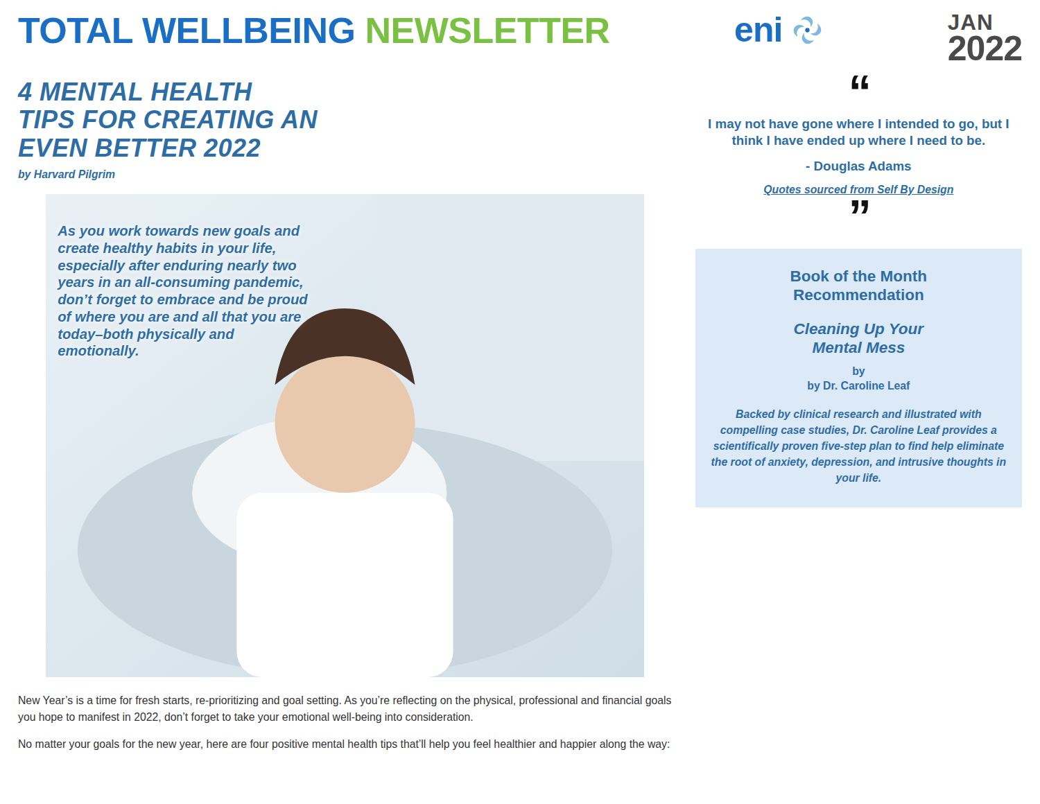Total Wellbeing Newsletter
eni
JAN 2022
4 Mental Health
Tips for Creating an
Even Better 2022
by Harvard Pilgrim
As you work towards new goals and create healthy habits in your life, especially after enduring nearly two years in an all-consuming pandemic, don’t forget to embrace and be proud of where you are and all that you are today–both physically and emotionally.
New Year’s is a time for fresh starts, re-prioritizing and goal setting. As you’re reflecting on the physical, professional and financial goals you hope to manifest in 2022, don’t forget to take your emotional well-being into consideration.
No matter your goals for the new year, here are four positive mental health tips that’ll help you feel healthier and happier along the way:
“
I may not have gone where I intended to go, but I think I have ended up where I need to be.
- Douglas Adams
Quotes sourced from Self By Design
”
Book of the Month
Recommendation
Cleaning Up Your
Mental Mess
by
by Dr. Caroline Leaf
Backed by clinical research and illustrated with compelling case studies, Dr. Caroline Leaf provides a scientifically proven five-step plan to find help eliminate the root of anxiety, depression, and intrusive thoughts in your life.